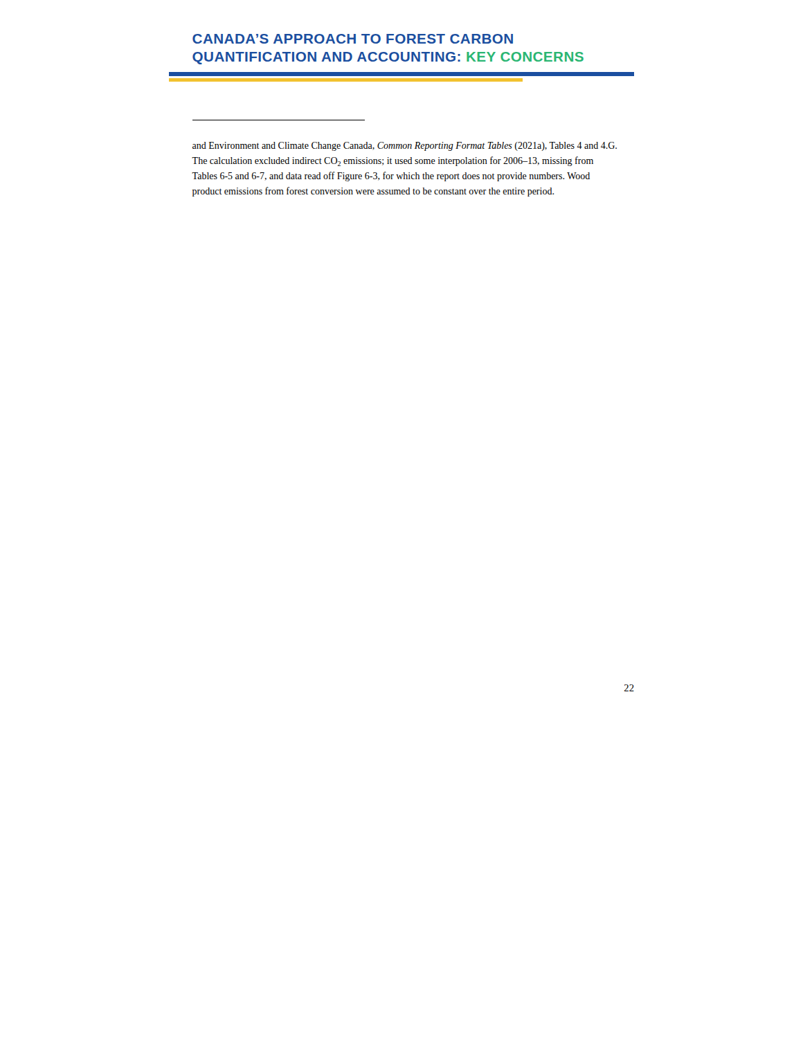Canada’s Approach to Forest Carbon
Quantification and Accounting: Key Concerns
and Environment and Climate Change Canada, Common Reporting Format Tables (2021a), Tables 4 and 4.G. The calculation excluded indirect CO2 emissions; it used some interpolation for 2006–13, missing from Tables 6-5 and 6-7, and data read off Figure 6-3, for which the report does not provide numbers. Wood product emissions from forest conversion were assumed to be constant over the entire period.
22